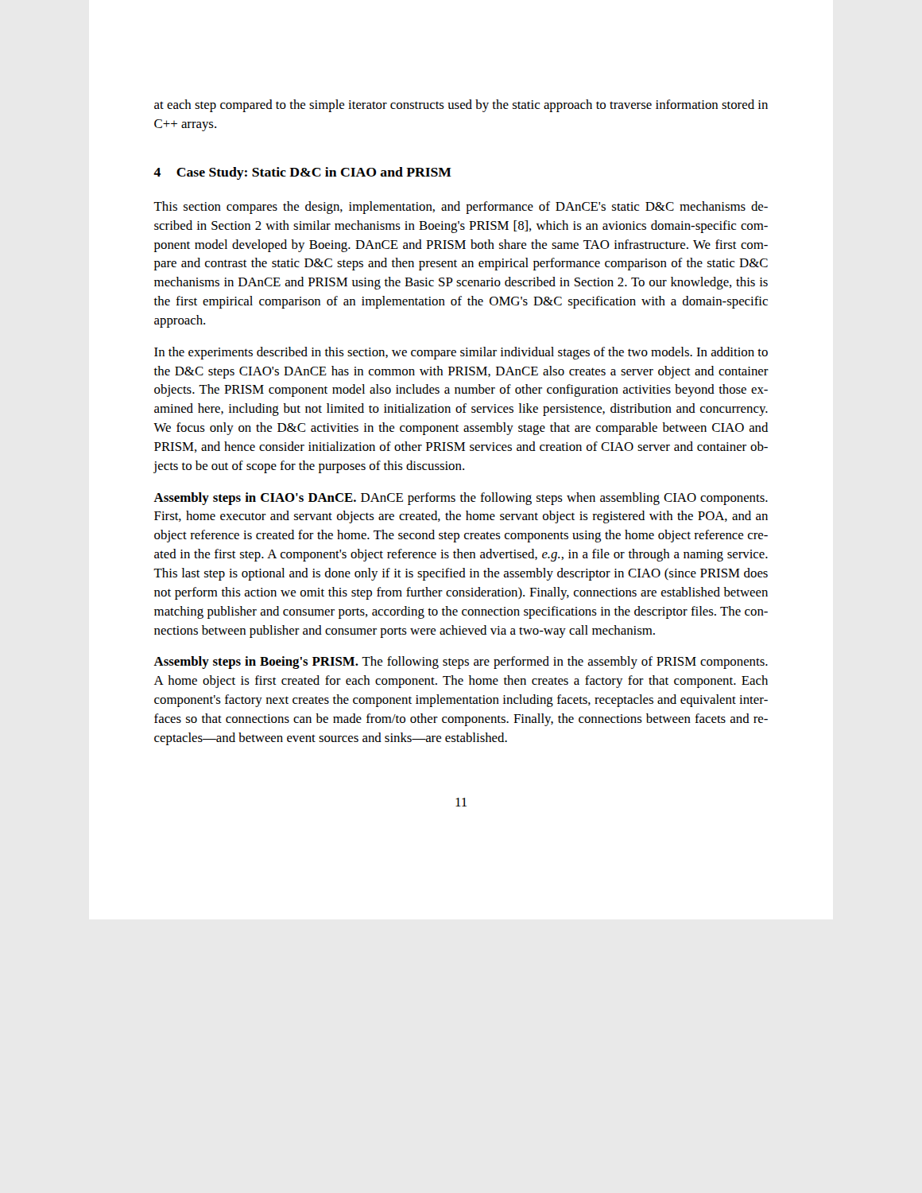at each step compared to the simple iterator constructs used by the static approach to traverse information stored in C++ arrays.
4 Case Study: Static D&C in CIAO and PRISM
This section compares the design, implementation, and performance of DAnCE's static D&C mechanisms described in Section 2 with similar mechanisms in Boeing's PRISM [8], which is an avionics domain-specific component model developed by Boeing. DAnCE and PRISM both share the same TAO infrastructure. We first compare and contrast the static D&C steps and then present an empirical performance comparison of the static D&C mechanisms in DAnCE and PRISM using the Basic SP scenario described in Section 2. To our knowledge, this is the first empirical comparison of an implementation of the OMG's D&C specification with a domain-specific approach.
In the experiments described in this section, we compare similar individual stages of the two models. In addition to the D&C steps CIAO's DAnCE has in common with PRISM, DAnCE also creates a server object and container objects. The PRISM component model also includes a number of other configuration activities beyond those examined here, including but not limited to initialization of services like persistence, distribution and concurrency. We focus only on the D&C activities in the component assembly stage that are comparable between CIAO and PRISM, and hence consider initialization of other PRISM services and creation of CIAO server and container objects to be out of scope for the purposes of this discussion.
Assembly steps in CIAO's DAnCE. DAnCE performs the following steps when assembling CIAO components. First, home executor and servant objects are created, the home servant object is registered with the POA, and an object reference is created for the home. The second step creates components using the home object reference created in the first step. A component's object reference is then advertised, e.g., in a file or through a naming service. This last step is optional and is done only if it is specified in the assembly descriptor in CIAO (since PRISM does not perform this action we omit this step from further consideration). Finally, connections are established between matching publisher and consumer ports, according to the connection specifications in the descriptor files. The connections between publisher and consumer ports were achieved via a two-way call mechanism.
Assembly steps in Boeing's PRISM. The following steps are performed in the assembly of PRISM components. A home object is first created for each component. The home then creates a factory for that component. Each component's factory next creates the component implementation including facets, receptacles and equivalent interfaces so that connections can be made from/to other components. Finally, the connections between facets and receptacles—and between event sources and sinks—are established.
11